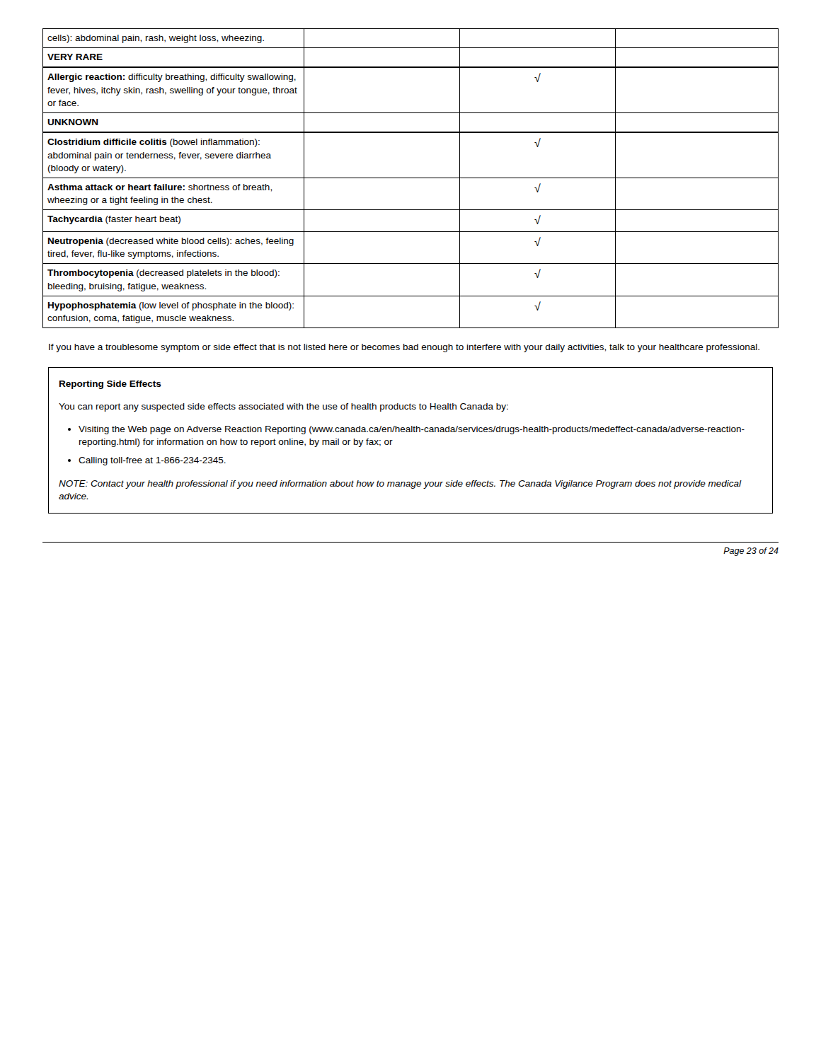| cells): abdominal pain, rash, weight loss, wheezing. | | | |
| VERY RARE | | | |
| Allergic reaction: difficulty breathing, difficulty swallowing, fever, hives, itchy skin, rash, swelling of your tongue, throat or face. | | √ | |
| UNKNOWN | | | |
| Clostridium difficile colitis (bowel inflammation): abdominal pain or tenderness, fever, severe diarrhea (bloody or watery). | | √ | |
| Asthma attack or heart failure: shortness of breath, wheezing or a tight feeling in the chest. | | √ | |
| Tachycardia (faster heart beat) | | √ | |
| Neutropenia (decreased white blood cells): aches, feeling tired, fever, flu-like symptoms, infections. | | √ | |
| Thrombocytopenia (decreased platelets in the blood): bleeding, bruising, fatigue, weakness. | | √ | |
| Hypophosphatemia (low level of phosphate in the blood): confusion, coma, fatigue, muscle weakness. | | √ | |
If you have a troublesome symptom or side effect that is not listed here or becomes bad enough to interfere with your daily activities, talk to your healthcare professional.
Reporting Side Effects
You can report any suspected side effects associated with the use of health products to Health Canada by:
Visiting the Web page on Adverse Reaction Reporting (www.canada.ca/en/health-canada/services/drugs-health-products/medeffect-canada/adverse-reaction-reporting.html) for information on how to report online, by mail or by fax; or
Calling toll-free at 1-866-234-2345.
NOTE: Contact your health professional if you need information about how to manage your side effects. The Canada Vigilance Program does not provide medical advice.
Page 23 of 24